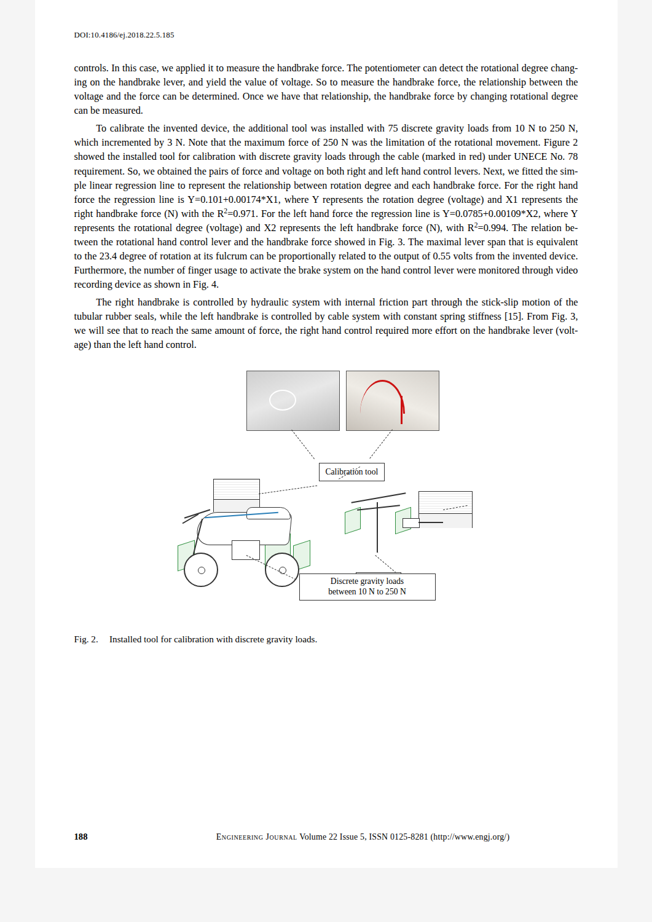DOI:10.4186/ej.2018.22.5.185
controls. In this case, we applied it to measure the handbrake force. The potentiometer can detect the rotational degree changing on the handbrake lever, and yield the value of voltage. So to measure the handbrake force, the relationship between the voltage and the force can be determined. Once we have that relationship, the handbrake force by changing rotational degree can be measured.
To calibrate the invented device, the additional tool was installed with 75 discrete gravity loads from 10 N to 250 N, which incremented by 3 N. Note that the maximum force of 250 N was the limitation of the rotational movement. Figure 2 showed the installed tool for calibration with discrete gravity loads through the cable (marked in red) under UNECE No. 78 requirement. So, we obtained the pairs of force and voltage on both right and left hand control levers. Next, we fitted the simple linear regression line to represent the relationship between rotation degree and each handbrake force. For the right hand force the regression line is Y=0.101+0.00174*X1, where Y represents the rotation degree (voltage) and X1 represents the right handbrake force (N) with the R2=0.971. For the left hand force the regression line is Y=0.0785+0.00109*X2, where Y represents the rotational degree (voltage) and X2 represents the left handbrake force (N), with R2=0.994. The relation between the rotational hand control lever and the handbrake force showed in Fig. 3. The maximal lever span that is equivalent to the 23.4 degree of rotation at its fulcrum can be proportionally related to the output of 0.55 volts from the invented device. Furthermore, the number of finger usage to activate the brake system on the hand control lever were monitored through video recording device as shown in Fig. 4.
The right handbrake is controlled by hydraulic system with internal friction part through the stick-slip motion of the tubular rubber seals, while the left handbrake is controlled by cable system with constant spring stiffness [15]. From Fig. 3, we will see that to reach the same amount of force, the right hand control required more effort on the handbrake lever (voltage) than the left hand control.
Calibration tool
Discrete gravity loads
between 10 N to 250 N
Fig. 2. Installed tool for calibration with discrete gravity loads.
188
Engineering Journal Volume 22 Issue 5, ISSN 0125-8281 (http://www.engj.org/)